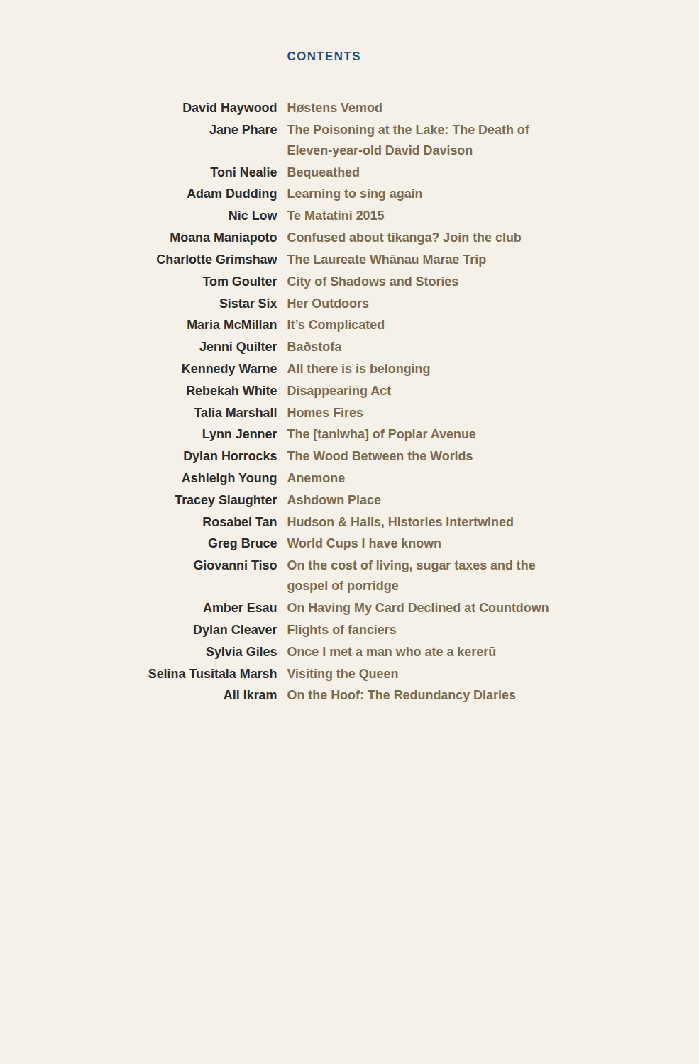Contents
| David Haywood | Høstens Vemod |
| Jane Phare | The Poisoning at the Lake: The Death of Eleven-year-old David Davison |
| Toni Nealie | Bequeathed |
| Adam Dudding | Learning to sing again |
| Nic Low | Te Matatini 2015 |
| Moana Maniapoto | Confused about tikanga? Join the club |
| Charlotte Grimshaw | The Laureate Whānau Marae Trip |
| Tom Goulter | City of Shadows and Stories |
| Sistar Six | Her Outdoors |
| Maria McMillan | It’s Complicated |
| Jenni Quilter | Baðstofa |
| Kennedy Warne | All there is is belonging |
| Rebekah White | Disappearing Act |
| Talia Marshall | Homes Fires |
| Lynn Jenner | The [taniwha] of Poplar Avenue |
| Dylan Horrocks | The Wood Between the Worlds |
| Ashleigh Young | Anemone |
| Tracey Slaughter | Ashdown Place |
| Rosabel Tan | Hudson & Halls, Histories Intertwined |
| Greg Bruce | World Cups I have known |
| Giovanni Tiso | On the cost of living, sugar taxes and the gospel of porridge |
| Amber Esau | On Having My Card Declined at Countdown |
| Dylan Cleaver | Flights of fanciers |
| Sylvia Giles | Once I met a man who ate a kererū |
| Selina Tusitala Marsh | Visiting the Queen |
| Ali Ikram | On the Hoof: The Redundancy Diaries |